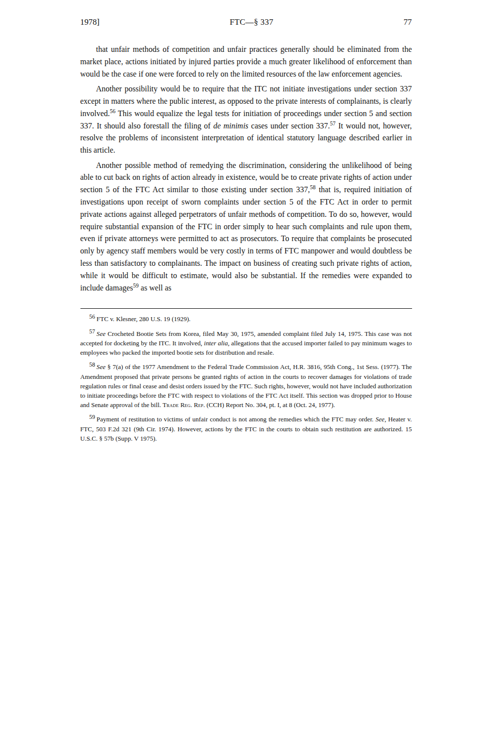1978] FTC—§ 337 77
that unfair methods of competition and unfair practices generally should be eliminated from the market place, actions initiated by injured parties provide a much greater likelihood of enforcement than would be the case if one were forced to rely on the limited resources of the law enforcement agencies.
Another possibility would be to require that the ITC not initiate investigations under section 337 except in matters where the public interest, as opposed to the private interests of complainants, is clearly involved.56 This would equalize the legal tests for initiation of proceedings under section 5 and section 337. It should also forestall the filing of de minimis cases under section 337.57 It would not, however, resolve the problems of inconsistent interpretation of identical statutory language described earlier in this article.
Another possible method of remedying the discrimination, considering the unlikelihood of being able to cut back on rights of action already in existence, would be to create private rights of action under section 5 of the FTC Act similar to those existing under section 337,58 that is, required initiation of investigations upon receipt of sworn complaints under section 5 of the FTC Act in order to permit private actions against alleged perpetrators of unfair methods of competition. To do so, however, would require substantial expansion of the FTC in order simply to hear such complaints and rule upon them, even if private attorneys were permitted to act as prosecutors. To require that complaints be prosecuted only by agency staff members would be very costly in terms of FTC manpower and would doubtless be less than satisfactory to complainants. The impact on business of creating such private rights of action, while it would be difficult to estimate, would also be substantial. If the remedies were expanded to include damages59 as well as
56 FTC v. Klesner, 280 U.S. 19 (1929).
57 See Crocheted Bootie Sets from Korea, filed May 30, 1975, amended complaint filed July 14, 1975. This case was not accepted for docketing by the ITC. It involved, inter alia, allegations that the accused importer failed to pay minimum wages to employees who packed the imported bootie sets for distribution and resale.
58 See § 7(a) of the 1977 Amendment to the Federal Trade Commission Act, H.R. 3816, 95th Cong., 1st Sess. (1977). The Amendment proposed that private persons be granted rights of action in the courts to recover damages for violations of trade regulation rules or final cease and desist orders issued by the FTC. Such rights, however, would not have included authorization to initiate proceedings before the FTC with respect to violations of the FTC Act itself. This section was dropped prior to House and Senate approval of the bill. Trade Reg. Rep. (CCH) Report No. 304, pt. I, at 8 (Oct. 24, 1977).
59 Payment of restitution to victims of unfair conduct is not among the remedies which the FTC may order. See, Heater v. FTC, 503 F.2d 321 (9th Cir. 1974). However, actions by the FTC in the courts to obtain such restitution are authorized. 15 U.S.C. § 57b (Supp. V 1975).